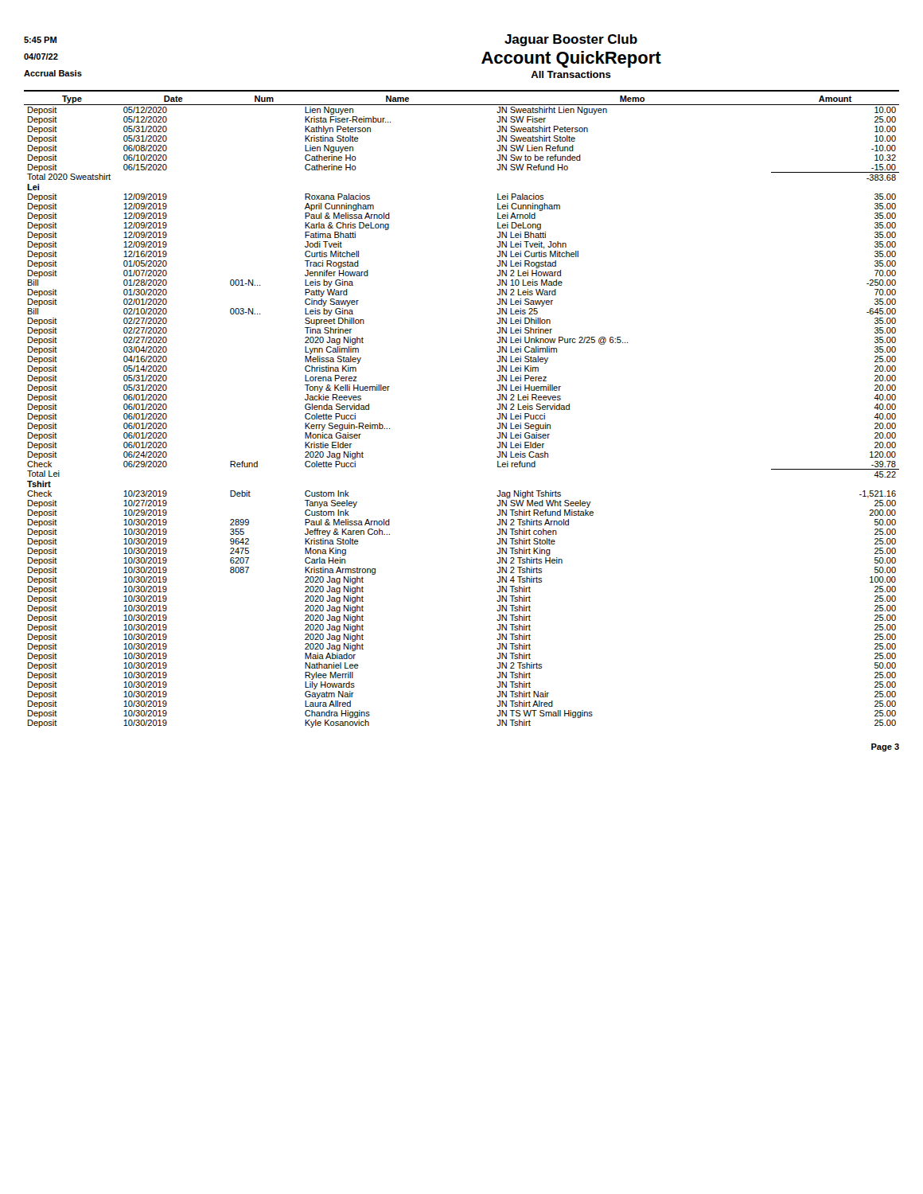5:45 PM
04/07/22
Accrual Basis
Jaguar Booster Club
Account QuickReport
All Transactions
| Type | Date | Num | Name | Memo | Amount |
| --- | --- | --- | --- | --- | --- |
| Deposit | 05/12/2020 | | Lien Nguyen | JN Sweatshirht Lien Nguyen | 10.00 |
| Deposit | 05/12/2020 | | Krista Fiser-Reimbur... | JN SW Fiser | 25.00 |
| Deposit | 05/31/2020 | | Kathlyn Peterson | JN Sweatshirt Peterson | 10.00 |
| Deposit | 05/31/2020 | | Kristina Stolte | JN Sweatshirt Stolte | 10.00 |
| Deposit | 06/08/2020 | | Lien Nguyen | JN SW Lien Refund | -10.00 |
| Deposit | 06/10/2020 | | Catherine Ho | JN Sw to be refunded | 10.32 |
| Deposit | 06/15/2020 | | Catherine Ho | JN SW Refund Ho | -15.00 |
| Total 2020 Sweatshirt | -383.68 |
| Lei |
| Deposit | 12/09/2019 | | Roxana Palacios | Lei Palacios | 35.00 |
| Deposit | 12/09/2019 | | April Cunningham | Lei Cunningham | 35.00 |
| Deposit | 12/09/2019 | | Paul & Melissa Arnold | Lei Arnold | 35.00 |
| Deposit | 12/09/2019 | | Karla & Chris DeLong | Lei DeLong | 35.00 |
| Deposit | 12/09/2019 | | Fatima Bhatti | JN Lei Bhatti | 35.00 |
| Deposit | 12/09/2019 | | Jodi Tveit | JN Lei Tveit, John | 35.00 |
| Deposit | 12/16/2019 | | Curtis Mitchell | JN Lei Curtis Mitchell | 35.00 |
| Deposit | 01/05/2020 | | Traci Rogstad | JN Lei Rogstad | 35.00 |
| Deposit | 01/07/2020 | | Jennifer Howard | JN 2 Lei Howard | 70.00 |
| Bill | 01/28/2020 | 001-N... | Leis by Gina | JN 10 Leis Made | -250.00 |
| Deposit | 01/30/2020 | | Patty Ward | JN 2 Leis Ward | 70.00 |
| Deposit | 02/01/2020 | | Cindy Sawyer | JN Lei Sawyer | 35.00 |
| Bill | 02/10/2020 | 003-N... | Leis by Gina | JN Leis 25 | -645.00 |
| Deposit | 02/27/2020 | | Supreet Dhillon | JN Lei Dhillon | 35.00 |
| Deposit | 02/27/2020 | | Tina Shriner | JN Lei Shriner | 35.00 |
| Deposit | 02/27/2020 | | 2020 Jag Night | JN Lei Unknow Purc 2/25 @ 6:5... | 35.00 |
| Deposit | 03/04/2020 | | Lynn Calimlim | JN Lei Calimlim | 35.00 |
| Deposit | 04/16/2020 | | Melissa Staley | JN Lei Staley | 25.00 |
| Deposit | 05/14/2020 | | Christina Kim | JN Lei Kim | 20.00 |
| Deposit | 05/31/2020 | | Lorena Perez | JN Lei Perez | 20.00 |
| Deposit | 05/31/2020 | | Tony & Kelli Huemiller | JN Lei Huemiller | 20.00 |
| Deposit | 06/01/2020 | | Jackie Reeves | JN 2 Lei Reeves | 40.00 |
| Deposit | 06/01/2020 | | Glenda Servidad | JN 2 Leis Servidad | 40.00 |
| Deposit | 06/01/2020 | | Colette Pucci | JN Lei Pucci | 40.00 |
| Deposit | 06/01/2020 | | Kerry Seguin-Reimb... | JN Lei Seguin | 20.00 |
| Deposit | 06/01/2020 | | Monica Gaiser | JN Lei Gaiser | 20.00 |
| Deposit | 06/01/2020 | | Kristie Elder | JN Lei Elder | 20.00 |
| Deposit | 06/24/2020 | | 2020 Jag Night | JN Leis Cash | 120.00 |
| Check | 06/29/2020 | Refund | Colette Pucci | Lei refund | -39.78 |
| Total Lei | 45.22 |
| Tshirt |
| Check | 10/23/2019 | Debit | Custom Ink | Jag Night Tshirts | -1,521.16 |
| Deposit | 10/27/2019 | | Tanya Seeley | JN SW Med Wht Seeley | 25.00 |
| Deposit | 10/29/2019 | | Custom Ink | JN Tshirt Refund Mistake | 200.00 |
| Deposit | 10/30/2019 | 2899 | Paul & Melissa Arnold | JN 2 Tshirts Arnold | 50.00 |
| Deposit | 10/30/2019 | 355 | Jeffrey & Karen Coh... | JN Tshirt cohen | 25.00 |
| Deposit | 10/30/2019 | 9642 | Kristina Stolte | JN Tshirt Stolte | 25.00 |
| Deposit | 10/30/2019 | 2475 | Mona King | JN Tshirt King | 25.00 |
| Deposit | 10/30/2019 | 6207 | Carla Hein | JN 2 Tshirts Hein | 50.00 |
| Deposit | 10/30/2019 | 8087 | Kristina Armstrong | JN 2 Tshirts | 50.00 |
| Deposit | 10/30/2019 | | 2020 Jag Night | JN 4 Tshirts | 100.00 |
| Deposit | 10/30/2019 | | 2020 Jag Night | JN Tshirt | 25.00 |
| Deposit | 10/30/2019 | | 2020 Jag Night | JN Tshirt | 25.00 |
| Deposit | 10/30/2019 | | 2020 Jag Night | JN Tshirt | 25.00 |
| Deposit | 10/30/2019 | | 2020 Jag Night | JN Tshirt | 25.00 |
| Deposit | 10/30/2019 | | 2020 Jag Night | JN Tshirt | 25.00 |
| Deposit | 10/30/2019 | | 2020 Jag Night | JN Tshirt | 25.00 |
| Deposit | 10/30/2019 | | 2020 Jag Night | JN Tshirt | 25.00 |
| Deposit | 10/30/2019 | | Maia Abiador | JN Tshirt | 25.00 |
| Deposit | 10/30/2019 | | Nathaniel Lee | JN 2 Tshirts | 50.00 |
| Deposit | 10/30/2019 | | Rylee Merrill | JN Tshirt | 25.00 |
| Deposit | 10/30/2019 | | Lily Howards | JN Tshirt | 25.00 |
| Deposit | 10/30/2019 | | Gayatm Nair | JN Tshirt Nair | 25.00 |
| Deposit | 10/30/2019 | | Laura Allred | JN Tshirt Alred | 25.00 |
| Deposit | 10/30/2019 | | Chandra Higgins | JN TS WT Small Higgins | 25.00 |
| Deposit | 10/30/2019 | | Kyle Kosanovich | JN Tshirt | 25.00 |
Page 3